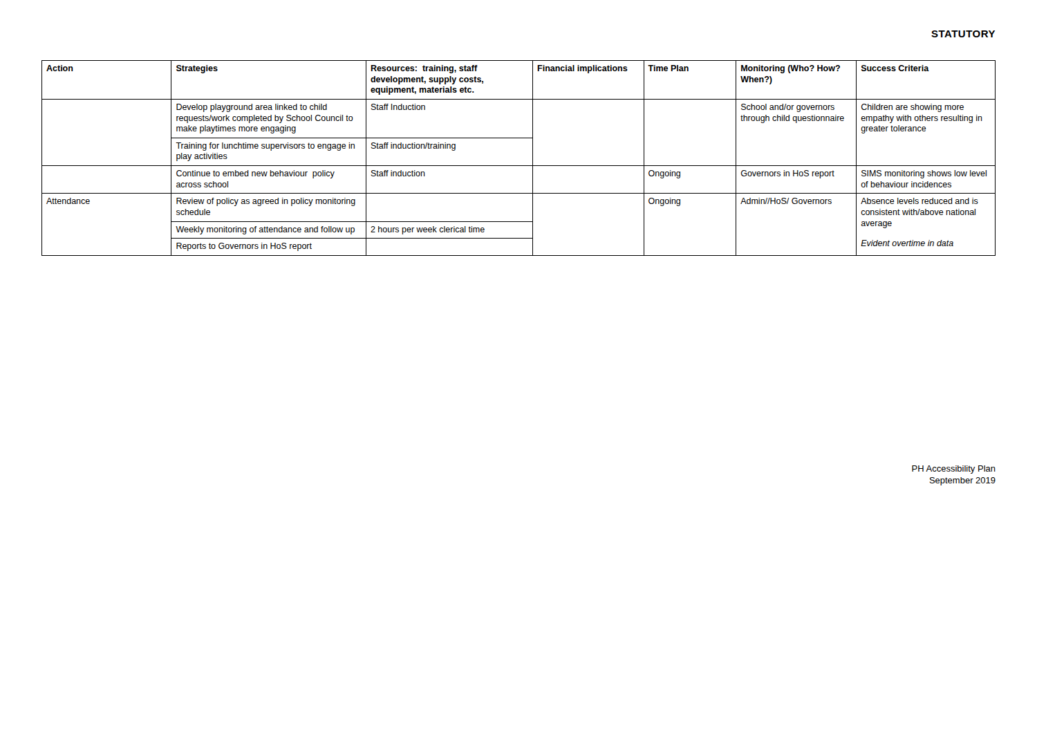STATUTORY
| Action | Strategies | Resources: training, staff development, supply costs, equipment, materials etc. | Financial implications | Time Plan | Monitoring (Who? How? When?) | Success Criteria |
| --- | --- | --- | --- | --- | --- | --- |
| | Develop playground area linked to child requests/work completed by School Council to make playtimes more engaging | Staff Induction | | | School and/or governors through child questionnaire | Children are showing more empathy with others resulting in greater tolerance |
| Training for lunchtime supervisors to engage in play activities | Staff induction/training |
| | Continue to embed new behaviour policy across school | Staff induction | | Ongoing | Governors in HoS report | SIMS monitoring shows low level of behaviour incidences |
| Attendance | Review of policy as agreed in policy monitoring schedule | | | Ongoing | Admin//HoS/ Governors | Absence levels reduced and is consistent with/above national average Evident overtime in data |
| Weekly monitoring of attendance and follow up | 2 hours per week clerical time |
| Reports to Governors in HoS report | |
PH Accessibility Plan
September 2019